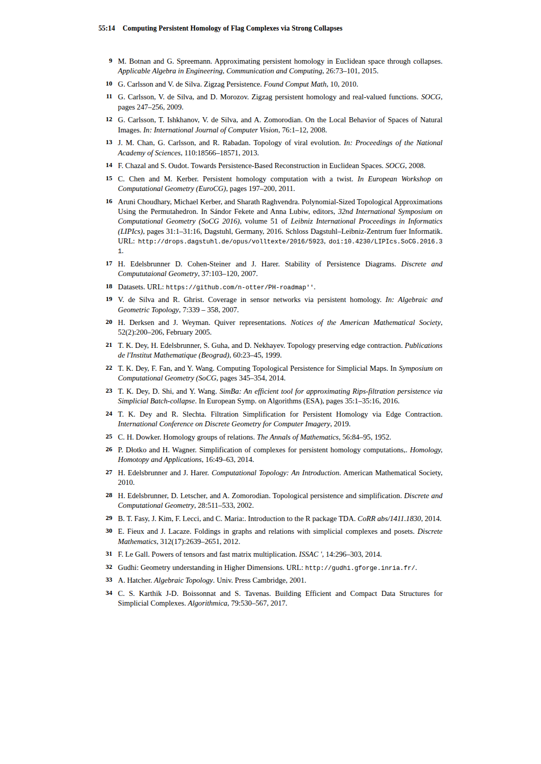55:14 Computing Persistent Homology of Flag Complexes via Strong Collapses
9 M. Botnan and G. Spreemann. Approximating persistent homology in Euclidean space through collapses. Applicable Algebra in Engineering, Communication and Computing, 26:73–101, 2015.
10 G. Carlsson and V. de Silva. Zigzag Persistence. Found Comput Math, 10, 2010.
11 G. Carlsson, V. de Silva, and D. Morozov. Zigzag persistent homology and real-valued functions. SOCG, pages 247–256, 2009.
12 G. Carlsson, T. Ishkhanov, V. de Silva, and A. Zomorodian. On the Local Behavior of Spaces of Natural Images. In: International Journal of Computer Vision, 76:1–12, 2008.
13 J. M. Chan, G. Carlsson, and R. Rabadan. Topology of viral evolution. In: Proceedings of the National Academy of Sciences, 110:18566–18571, 2013.
14 F. Chazal and S. Oudot. Towards Persistence-Based Reconstruction in Euclidean Spaces. SOCG, 2008.
15 C. Chen and M. Kerber. Persistent homology computation with a twist. In European Workshop on Computational Geometry (EuroCG), pages 197–200, 2011.
16 Aruni Choudhary, Michael Kerber, and Sharath Raghvendra. Polynomial-Sized Topological Approximations Using the Permutahedron. In Sándor Fekete and Anna Lubiw, editors, 32nd International Symposium on Computational Geometry (SoCG 2016), volume 51 of Leibniz International Proceedings in Informatics (LIPIcs), pages 31:1–31:16, Dagstuhl, Germany, 2016. Schloss Dagstuhl–Leibniz-Zentrum fuer Informatik. URL: http://drops.dagstuhl.de/opus/volltexte/2016/5923, doi:10.4230/LIPIcs.SoCG.2016.31.
17 H. Edelsbrunner D. Cohen-Steiner and J. Harer. Stability of Persistence Diagrams. Discrete and Compututaional Geometry, 37:103–120, 2007.
18 Datasets. URL: https://github.com/n-otter/PH-roadmap''.
19 V. de Silva and R. Ghrist. Coverage in sensor networks via persistent homology. In: Algebraic and Geometric Topology, 7:339 – 358, 2007.
20 H. Derksen and J. Weyman. Quiver representations. Notices of the American Mathematical Society, 52(2):200–206, February 2005.
21 T. K. Dey, H. Edelsbrunner, S. Guha, and D. Nekhayev. Topology preserving edge contraction. Publications de l'Institut Mathematique (Beograd), 60:23–45, 1999.
22 T. K. Dey, F. Fan, and Y. Wang. Computing Topological Persistence for Simplicial Maps. In Symposium on Computational Geometry (SoCG, pages 345–354, 2014.
23 T. K. Dey, D. Shi, and Y. Wang. SimBa: An efficient tool for approximating Rips-filtration persistence via Simplicial Batch-collapse. In European Symp. on Algorithms (ESA), pages 35:1–35:16, 2016.
24 T. K. Dey and R. Slechta. Filtration Simplification for Persistent Homology via Edge Contraction. International Conference on Discrete Geometry for Computer Imagery, 2019.
25 C. H. Dowker. Homology groups of relations. The Annals of Mathematics, 56:84–95, 1952.
26 P. Dłotko and H. Wagner. Simplification of complexes for persistent homology computations,. Homology, Homotopy and Applications, 16:49–63, 2014.
27 H. Edelsbrunner and J. Harer. Computational Topology: An Introduction. American Mathematical Society, 2010.
28 H. Edelsbrunner, D. Letscher, and A. Zomorodian. Topological persistence and simplification. Discrete and Computational Geometry, 28:511–533, 2002.
29 B. T. Fasy, J. Kim, F. Lecci, and C. Maria:. Introduction to the R package TDA. CoRR abs/1411.1830, 2014.
30 E. Fieux and J. Lacaze. Foldings in graphs and relations with simplicial complexes and posets. Discrete Mathematics, 312(17):2639–2651, 2012.
31 F. Le Gall. Powers of tensors and fast matrix multiplication. ISSAC ', 14:296–303, 2014.
32 Gudhi: Geometry understanding in Higher Dimensions. URL: http://gudhi.gforge.inria.fr/.
33 A. Hatcher. Algebraic Topology. Univ. Press Cambridge, 2001.
34 C. S. Karthik J-D. Boissonnat and S. Tavenas. Building Efficient and Compact Data Structures for Simplicial Complexes. Algorithmica, 79:530–567, 2017.